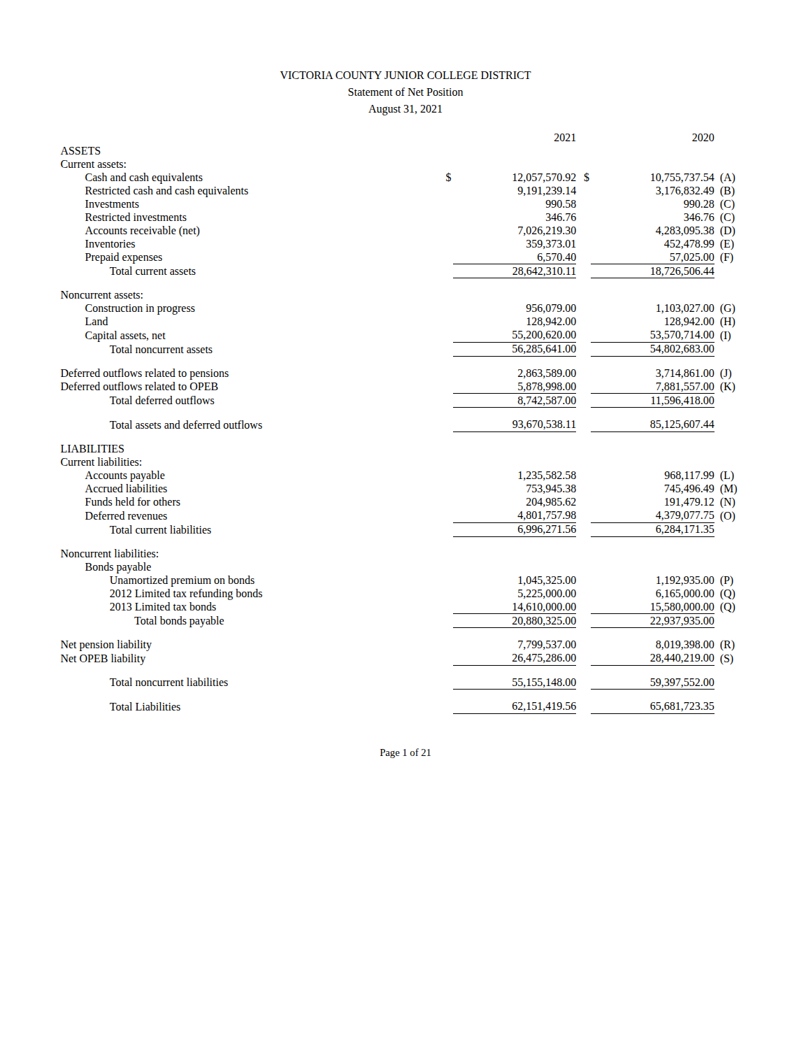VICTORIA COUNTY JUNIOR COLLEGE DISTRICT
Statement of Net Position
August 31, 2021
| | | 2021 | | 2020 | |
| ASSETS | |
| Current assets: | |
| Cash and cash equivalents | $ | 12,057,570.92 | $ | 10,755,737.54 | (A) |
| Restricted cash and cash equivalents | | 9,191,239.14 | | 3,176,832.49 | (B) |
| Investments | | 990.58 | | 990.28 | (C) |
| Restricted investments | | 346.76 | | 346.76 | (C) |
| Accounts receivable (net) | | 7,026,219.30 | | 4,283,095.38 | (D) |
| Inventories | | 359,373.01 | | 452,478.99 | (E) |
| Prepaid expenses | | 6,570.40 | | 57,025.00 | (F) |
| Total current assets | | 28,642,310.11 | | 18,726,506.44 | |
| Noncurrent assets: | |
| Construction in progress | | 956,079.00 | | 1,103,027.00 | (G) |
| Land | | 128,942.00 | | 128,942.00 | (H) |
| Capital assets, net | | 55,200,620.00 | | 53,570,714.00 | (I) |
| Total noncurrent assets | | 56,285,641.00 | | 54,802,683.00 | |
| Deferred outflows related to pensions | | 2,863,589.00 | | 3,714,861.00 | (J) |
| Deferred outflows related to OPEB | | 5,878,998.00 | | 7,881,557.00 | (K) |
| Total deferred outflows | | 8,742,587.00 | | 11,596,418.00 | |
| Total assets and deferred outflows | | 93,670,538.11 | | 85,125,607.44 | |
| LIABILITIES | |
| Current liabilities: | |
| Accounts payable | | 1,235,582.58 | | 968,117.99 | (L) |
| Accrued liabilities | | 753,945.38 | | 745,496.49 | (M) |
| Funds held for others | | 204,985.62 | | 191,479.12 | (N) |
| Deferred revenues | | 4,801,757.98 | | 4,379,077.75 | (O) |
| Total current liabilities | | 6,996,271.56 | | 6,284,171.35 | |
| Noncurrent liabilities: | |
| Bonds payable | |
| Unamortized premium on bonds | | 1,045,325.00 | | 1,192,935.00 | (P) |
| 2012 Limited tax refunding bonds | | 5,225,000.00 | | 6,165,000.00 | (Q) |
| 2013 Limited tax bonds | | 14,610,000.00 | | 15,580,000.00 | (Q) |
| Total bonds payable | | 20,880,325.00 | | 22,937,935.00 | |
| Net pension liability | | 7,799,537.00 | | 8,019,398.00 | (R) |
| Net OPEB liability | | 26,475,286.00 | | 28,440,219.00 | (S) |
| Total noncurrent liabilities | | 55,155,148.00 | | 59,397,552.00 | |
| Total Liabilities | | 62,151,419.56 | | 65,681,723.35 | |
Page 1 of 21